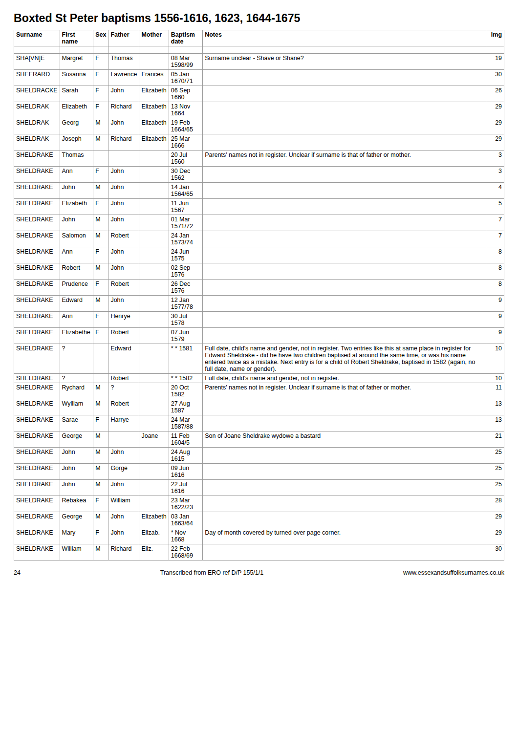Boxted St Peter baptisms 1556-1616, 1623, 1644-1675
| Surname | First name | Sex | Father | Mother | Baptism date | Notes | Img |
| --- | --- | --- | --- | --- | --- | --- | --- |
| SHA[VN]E | Margret | F | Thomas | | 08 Mar 1598/99 | Surname unclear - Shave or Shane? | 19 |
| SHEERARD | Susanna | F | Lawrence | Frances | 05 Jan 1670/71 | | 30 |
| SHELDRACKE | Sarah | F | John | Elizabeth | 06 Sep 1660 | | 26 |
| SHELDRAK | Elizabeth | F | Richard | Elizabeth | 13 Nov 1664 | | 29 |
| SHELDRAK | Georg | M | John | Elizabeth | 19 Feb 1664/65 | | 29 |
| SHELDRAK | Joseph | M | Richard | Elizabeth | 25 Mar 1666 | | 29 |
| SHELDRAKE | Thomas | | | | 20 Jul 1560 | Parents' names not in register. Unclear if surname is that of father or mother. | 3 |
| SHELDRAKE | Ann | F | John | | 30 Dec 1562 | | 3 |
| SHELDRAKE | John | M | John | | 14 Jan 1564/65 | | 4 |
| SHELDRAKE | Elizabeth | F | John | | 11 Jun 1567 | | 5 |
| SHELDRAKE | John | M | John | | 01 Mar 1571/72 | | 7 |
| SHELDRAKE | Salomon | M | Robert | | 24 Jan 1573/74 | | 7 |
| SHELDRAKE | Ann | F | John | | 24 Jun 1575 | | 8 |
| SHELDRAKE | Robert | M | John | | 02 Sep 1576 | | 8 |
| SHELDRAKE | Prudence | F | Robert | | 26 Dec 1576 | | 8 |
| SHELDRAKE | Edward | M | John | | 12 Jan 1577/78 | | 9 |
| SHELDRAKE | Ann | F | Henrye | | 30 Jul 1578 | | 9 |
| SHELDRAKE | Elizabethe | F | Robert | | 07 Jun 1579 | | 9 |
| SHELDRAKE | ? | | Edward | | * * 1581 | Full date, child's name and gender, not in register. Two entries like this at same place in register for Edward Sheldrake - did he have two children baptised at around the same time, or was his name entered twice as a mistake. Next entry is for a child of Robert Sheldrake, baptised in 1582 (again, no full date, name or gender). | 10 |
| SHELDRAKE | ? | | Robert | | * * 1582 | Full date, child's name and gender, not in register. | 10 |
| SHELDRAKE | Rychard | M | ? | | 20 Oct 1582 | Parents' names not in register. Unclear if surname is that of father or mother. | 11 |
| SHELDRAKE | Wylliam | M | Robert | | 27 Aug 1587 | | 13 |
| SHELDRAKE | Sarae | F | Harrye | | 24 Mar 1587/88 | | 13 |
| SHELDRAKE | George | M | | Joane | 11 Feb 1604/5 | Son of Joane Sheldrake wydowe a bastard | 21 |
| SHELDRAKE | John | M | John | | 24 Aug 1615 | | 25 |
| SHELDRAKE | John | M | Gorge | | 09 Jun 1616 | | 25 |
| SHELDRAKE | John | M | John | | 22 Jul 1616 | | 25 |
| SHELDRAKE | Rebakea | F | William | | 23 Mar 1622/23 | | 28 |
| SHELDRAKE | George | M | John | Elizabeth | 03 Jan 1663/64 | | 29 |
| SHELDRAKE | Mary | F | John | Elizab. | * Nov 1668 | Day of month covered by turned over page corner. | 29 |
| SHELDRAKE | William | M | Richard | Eliz. | 22 Feb 1668/69 | | 30 |
24
Transcribed from ERO ref D/P 155/1/1
www.essexandsuffolksurnames.co.uk